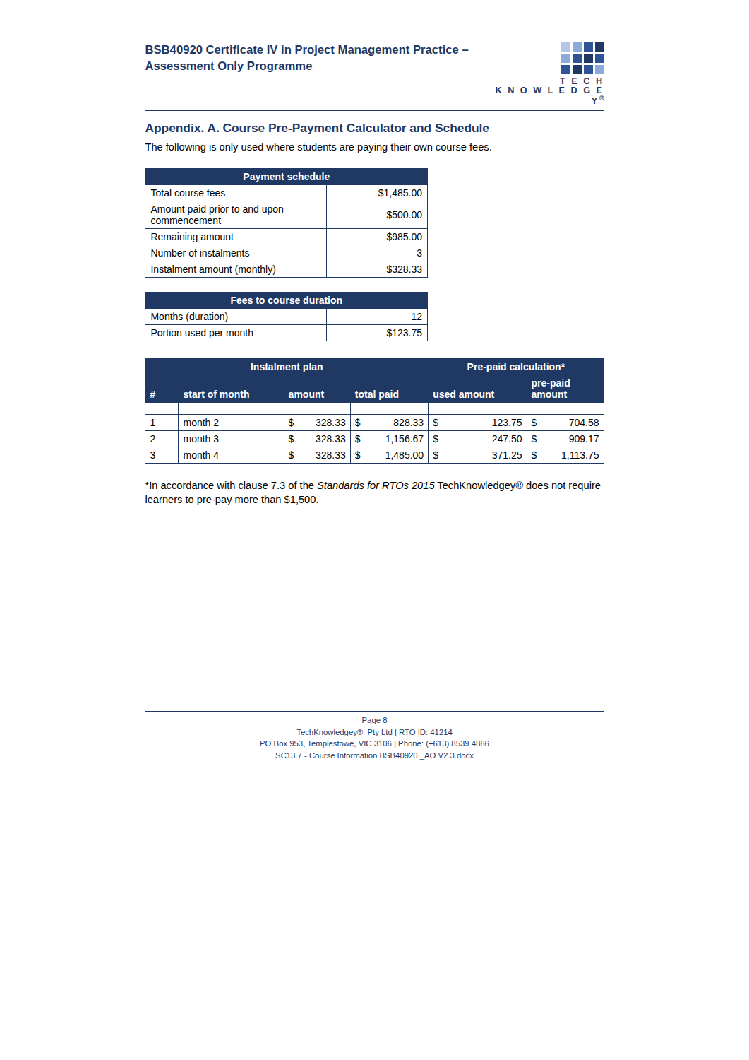BSB40920 Certificate IV in Project Management Practice – Assessment Only Programme
T E C H
K N O W L E D G E Y®
Appendix. A. Course Pre-Payment Calculator and Schedule
The following is only used where students are paying their own course fees.
| Payment schedule |
| Total course fees | $1,485.00 |
| Amount paid prior to and upon commencement | $500.00 |
| Remaining amount | $985.00 |
| Number of instalments | 3 |
| Instalment amount (monthly) | $328.33 |
| Fees to course duration |
| Months (duration) | 12 |
| Portion used per month | $123.75 |
| Instalment plan | Pre-paid calculation* |
| --- | --- |
| # | start of month | amount | total paid | used amount | pre-paid amount |
| 1 | month 2 | $ 328.33 | $ 828.33 | $ 123.75 | $ 704.58 |
| 2 | month 3 | $ 328.33 | $ 1,156.67 | $ 247.50 | $ 909.17 |
| 3 | month 4 | $ 328.33 | $ 1,485.00 | $ 371.25 | $ 1,113.75 |
*In accordance with clause 7.3 of the Standards for RTOs 2015 TechKnowledgey® does not require learners to pre-pay more than $1,500.
Page 8
TechKnowledgey® Pty Ltd | RTO ID: 41214
PO Box 953, Templestowe, VIC 3106 | Phone: (+613) 8539 4866
SC13.7 - Course Information BSB40920 _AO V2.3.docx